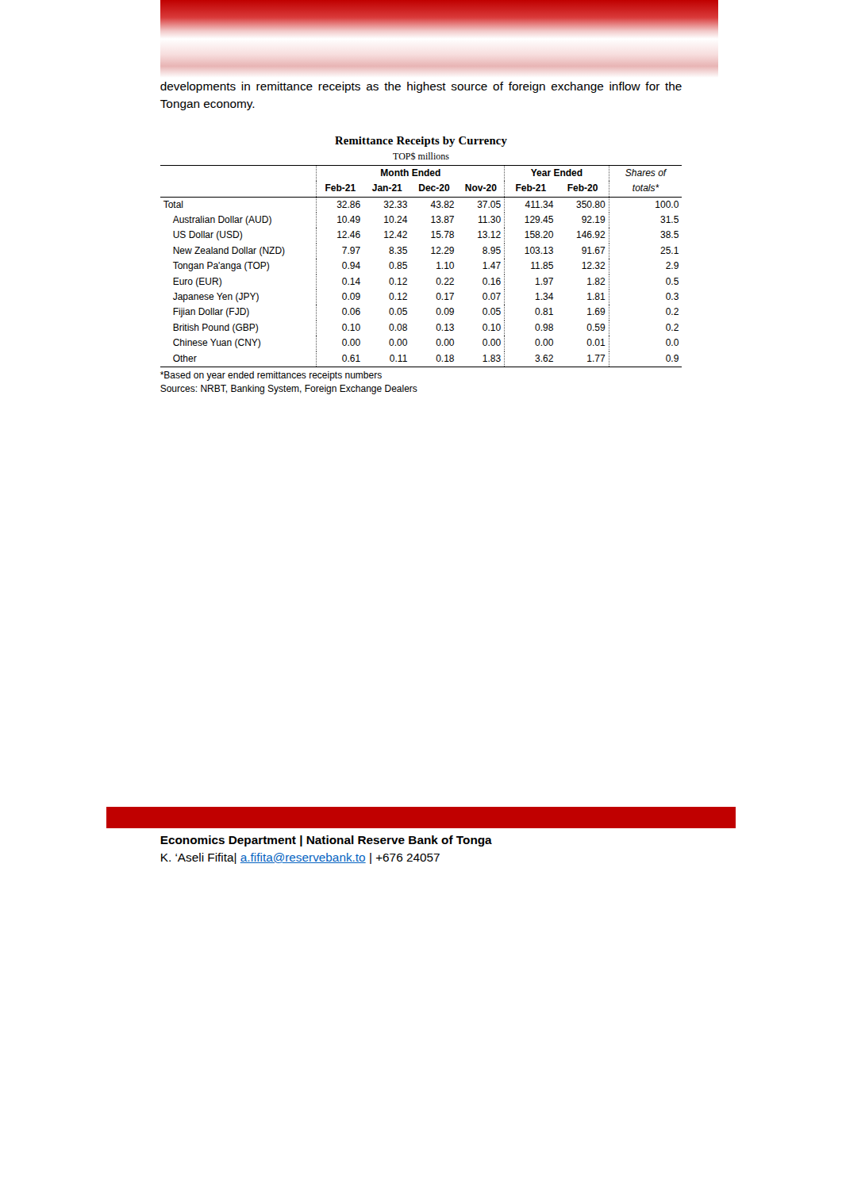developments in remittance receipts as the highest source of foreign exchange inflow for the Tongan economy.
Remittance Receipts by Currency
TOP$ millions
| | Month Ended | Year Ended | Shares of |
| --- | --- | --- | --- |
| | Feb-21 | Jan-21 | Dec-20 | Nov-20 | Feb-21 | Feb-20 | totals* |
| Total | 32.86 | 32.33 | 43.82 | 37.05 | 411.34 | 350.80 | 100.0 |
| Australian Dollar (AUD) | 10.49 | 10.24 | 13.87 | 11.30 | 129.45 | 92.19 | 31.5 |
| US Dollar (USD) | 12.46 | 12.42 | 15.78 | 13.12 | 158.20 | 146.92 | 38.5 |
| New Zealand Dollar (NZD) | 7.97 | 8.35 | 12.29 | 8.95 | 103.13 | 91.67 | 25.1 |
| Tongan Pa'anga (TOP) | 0.94 | 0.85 | 1.10 | 1.47 | 11.85 | 12.32 | 2.9 |
| Euro (EUR) | 0.14 | 0.12 | 0.22 | 0.16 | 1.97 | 1.82 | 0.5 |
| Japanese Yen (JPY) | 0.09 | 0.12 | 0.17 | 0.07 | 1.34 | 1.81 | 0.3 |
| Fijian Dollar (FJD) | 0.06 | 0.05 | 0.09 | 0.05 | 0.81 | 1.69 | 0.2 |
| British Pound (GBP) | 0.10 | 0.08 | 0.13 | 0.10 | 0.98 | 0.59 | 0.2 |
| Chinese Yuan (CNY) | 0.00 | 0.00 | 0.00 | 0.00 | 0.00 | 0.01 | 0.0 |
| Other | 0.61 | 0.11 | 0.18 | 1.83 | 3.62 | 1.77 | 0.9 |
*Based on year ended remittances receipts numbers
Sources: NRBT, Banking System, Foreign Exchange Dealers
Economics Department | National Reserve Bank of Tonga
K. ‘Aseli Fifita| a.fifita@reservebank.to | +676 24057